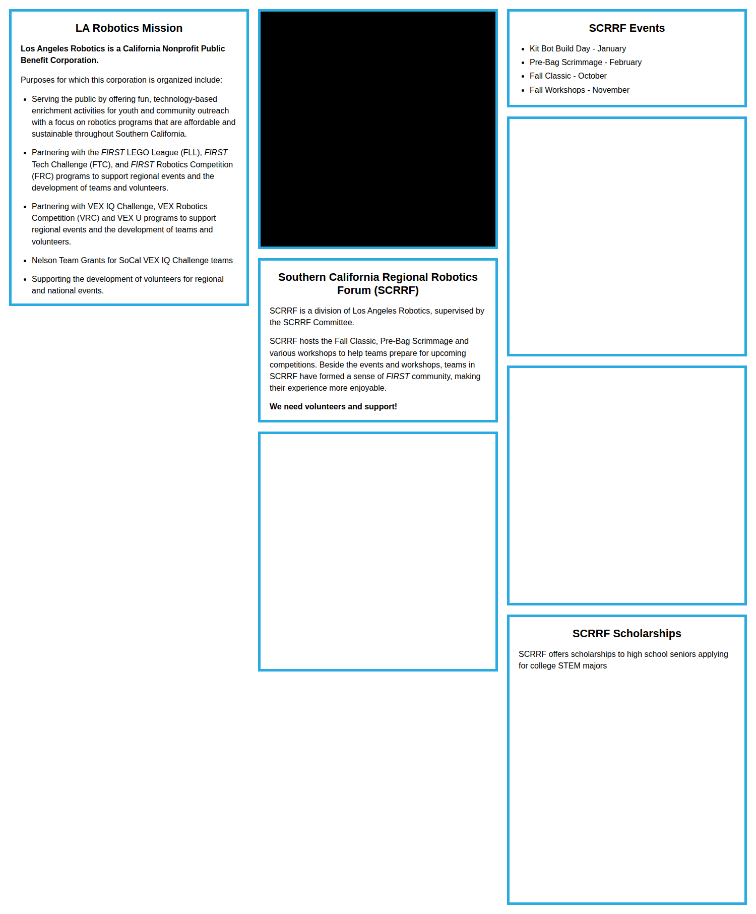LA Robotics Mission
Los Angeles Robotics is a California Nonprofit Public Benefit Corporation.
Purposes for which this corporation is organized include:
Serving the public by offering fun, technology-based enrichment activities for youth and community outreach with a focus on robotics programs that are affordable and sustainable throughout Southern California.
Partnering with the FIRST LEGO League (FLL), FIRST Tech Challenge (FTC), and FIRST Robotics Competition (FRC) programs to support regional events and the development of teams and volunteers.
Partnering with VEX IQ Challenge, VEX Robotics Competition (VRC) and VEX U programs to support regional events and the development of teams and volunteers.
Nelson Team Grants for SoCal VEX IQ Challenge teams
Supporting the development of volunteers for regional and national events.
Southern California Regional Robotics Forum (SCRRF)
SCRRF is a division of Los Angeles Robotics, supervised by the SCRRF Committee.
SCRRF hosts the Fall Classic, Pre-Bag Scrimmage and various workshops to help teams prepare for upcoming competitions. Beside the events and workshops, teams in SCRRF have formed a sense of FIRST community, making their experience more enjoyable.
We need volunteers and support!
SCRRF Events
Kit Bot Build Day - January
Pre-Bag Scrimmage - February
Fall Classic - October
Fall Workshops - November
SCRRF Scholarships
SCRRF offers scholarships to high school seniors applying for college STEM majors